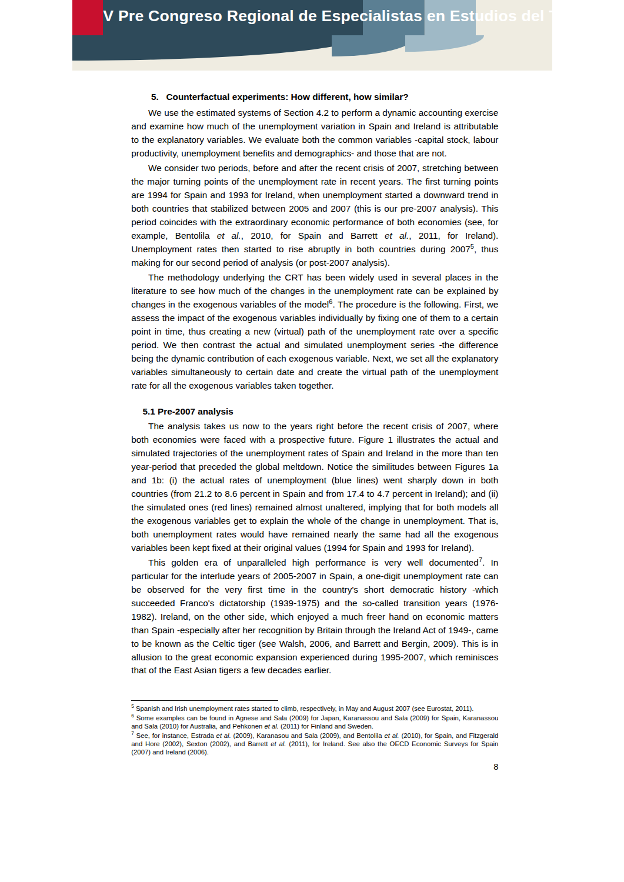V Pre Congreso Regional de Especialistas en Estudios del Trabajo
5. Counterfactual experiments: How different, how similar?
We use the estimated systems of Section 4.2 to perform a dynamic accounting exercise and examine how much of the unemployment variation in Spain and Ireland is attributable to the explanatory variables. We evaluate both the common variables -capital stock, labour productivity, unemployment benefits and demographics- and those that are not.
We consider two periods, before and after the recent crisis of 2007, stretching between the major turning points of the unemployment rate in recent years. The first turning points are 1994 for Spain and 1993 for Ireland, when unemployment started a downward trend in both countries that stabilized between 2005 and 2007 (this is our pre-2007 analysis). This period coincides with the extraordinary economic performance of both economies (see, for example, Bentolila et al., 2010, for Spain and Barrett et al., 2011, for Ireland). Unemployment rates then started to rise abruptly in both countries during 20075, thus making for our second period of analysis (or post-2007 analysis).
The methodology underlying the CRT has been widely used in several places in the literature to see how much of the changes in the unemployment rate can be explained by changes in the exogenous variables of the model6. The procedure is the following. First, we assess the impact of the exogenous variables individually by fixing one of them to a certain point in time, thus creating a new (virtual) path of the unemployment rate over a specific period. We then contrast the actual and simulated unemployment series -the difference being the dynamic contribution of each exogenous variable. Next, we set all the explanatory variables simultaneously to certain date and create the virtual path of the unemployment rate for all the exogenous variables taken together.
5.1 Pre-2007 analysis
The analysis takes us now to the years right before the recent crisis of 2007, where both economies were faced with a prospective future. Figure 1 illustrates the actual and simulated trajectories of the unemployment rates of Spain and Ireland in the more than ten year-period that preceded the global meltdown. Notice the similitudes between Figures 1a and 1b: (i) the actual rates of unemployment (blue lines) went sharply down in both countries (from 21.2 to 8.6 percent in Spain and from 17.4 to 4.7 percent in Ireland); and (ii) the simulated ones (red lines) remained almost unaltered, implying that for both models all the exogenous variables get to explain the whole of the change in unemployment. That is, both unemployment rates would have remained nearly the same had all the exogenous variables been kept fixed at their original values (1994 for Spain and 1993 for Ireland).
This golden era of unparalleled high performance is very well documented7. In particular for the interlude years of 2005-2007 in Spain, a one-digit unemployment rate can be observed for the very first time in the country's short democratic history -which succeeded Franco's dictatorship (1939-1975) and the so-called transition years (1976-1982). Ireland, on the other side, which enjoyed a much freer hand on economic matters than Spain -especially after her recognition by Britain through the Ireland Act of 1949-, came to be known as the Celtic tiger (see Walsh, 2006, and Barrett and Bergin, 2009). This is in allusion to the great economic expansion experienced during 1995-2007, which reminisces that of the East Asian tigers a few decades earlier.
5 Spanish and Irish unemployment rates started to climb, respectively, in May and August 2007 (see Eurostat, 2011).
6 Some examples can be found in Agnese and Sala (2009) for Japan, Karanassou and Sala (2009) for Spain, Karanassou and Sala (2010) for Australia, and Pehkonen et al. (2011) for Finland and Sweden.
7 See, for instance, Estrada et al. (2009), Karanasou and Sala (2009), and Bentolila et al. (2010), for Spain, and Fitzgerald and Hore (2002), Sexton (2002), and Barrett et al. (2011), for Ireland. See also the OECD Economic Surveys for Spain (2007) and Ireland (2006).
8